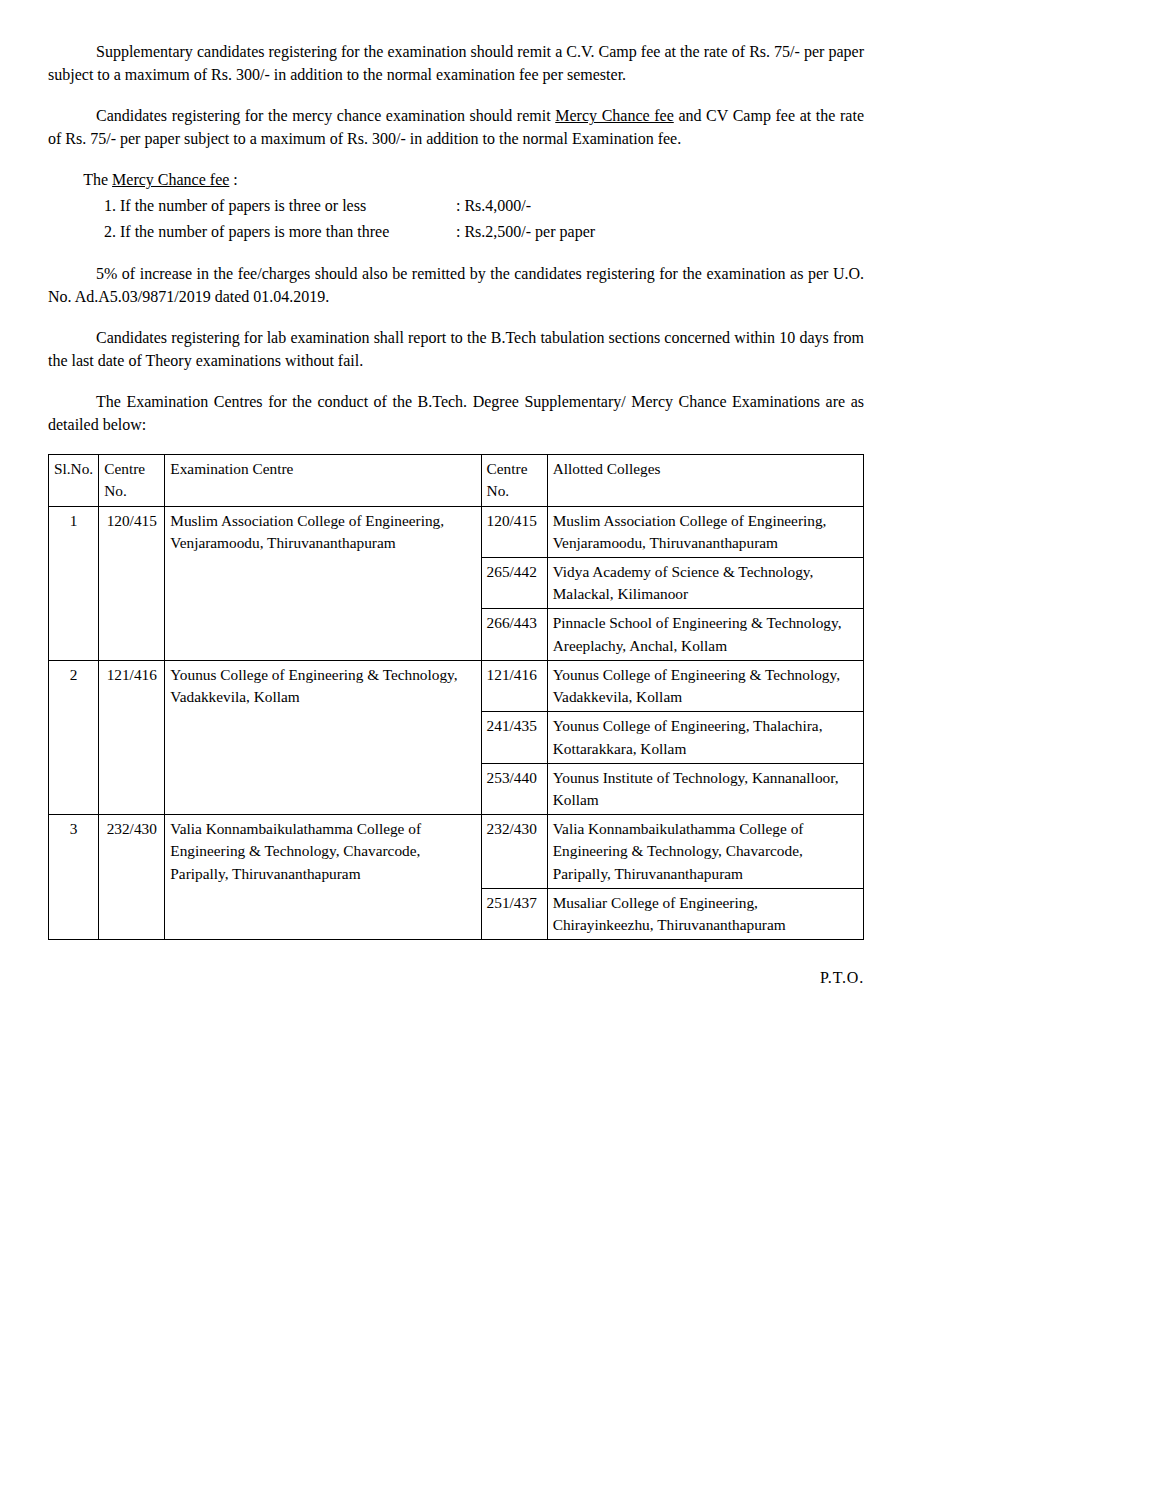Supplementary candidates registering for the examination should remit a C.V. Camp fee at the rate of Rs. 75/- per paper subject to a maximum of Rs. 300/- in addition to the normal examination fee per semester.
Candidates registering for the mercy chance examination should remit Mercy Chance fee and CV Camp fee at the rate of Rs. 75/- per paper subject to a maximum of Rs. 300/- in addition to the normal Examination fee.
The Mercy Chance fee :
If the number of papers is three or less: Rs.4,000/-
If the number of papers is more than three: Rs.2,500/- per paper
5% of increase in the fee/charges should also be remitted by the candidates registering for the examination as per U.O. No. Ad.A5.03/9871/2019 dated 01.04.2019.
Candidates registering for lab examination shall report to the B.Tech tabulation sections concerned within 10 days from the last date of Theory examinations without fail.
The Examination Centres for the conduct of the B.Tech. Degree Supplementary/ Mercy Chance Examinations are as detailed below:
| Sl.No. | Centre No. | Examination Centre | Centre No. | Allotted Colleges |
| --- | --- | --- | --- | --- |
| 1 | 120/415 | Muslim Association College of Engineering, Venjaramoodu, Thiruvananthapuram | 120/415 | Muslim Association College of Engineering, Venjaramoodu, Thiruvananthapuram |
| 265/442 | Vidya Academy of Science & Technology, Malackal, Kilimanoor |
| 266/443 | Pinnacle School of Engineering & Technology, Areeplachy, Anchal, Kollam |
| 2 | 121/416 | Younus College of Engineering & Technology, Vadakkevila, Kollam | 121/416 | Younus College of Engineering & Technology, Vadakkevila, Kollam |
| 241/435 | Younus College of Engineering, Thalachira, Kottarakkara, Kollam |
| 253/440 | Younus Institute of Technology, Kannanalloor, Kollam |
| 3 | 232/430 | Valia Konnambaikulathamma College of Engineering & Technology, Chavarcode, Paripally, Thiruvananthapuram | 232/430 | Valia Konnambaikulathamma College of Engineering & Technology, Chavarcode, Paripally, Thiruvananthapuram |
| 251/437 | Musaliar College of Engineering, Chirayinkeezhu, Thiruvananthapuram |
P.T.O.